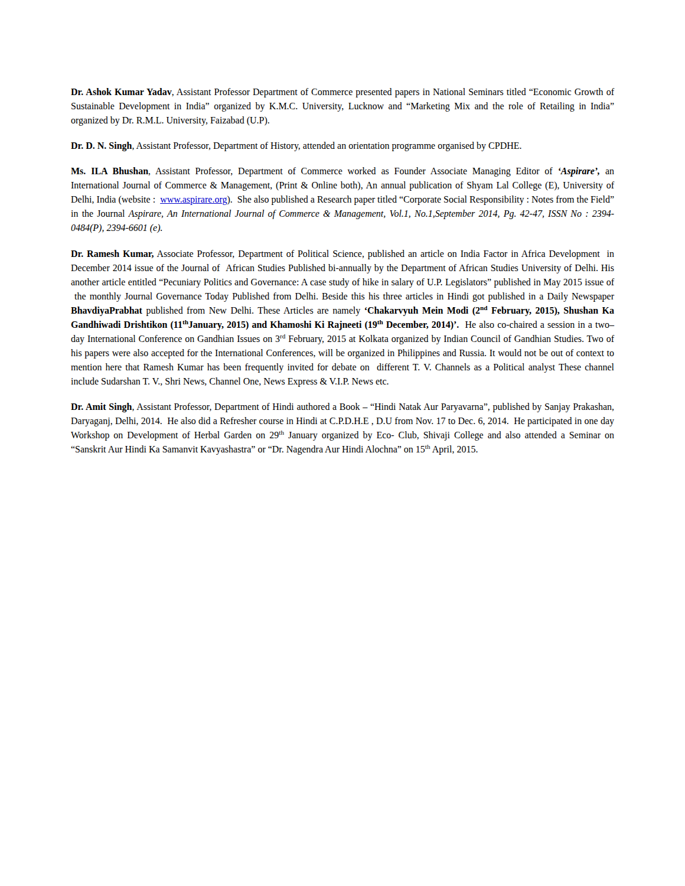Dr. Ashok Kumar Yadav, Assistant Professor Department of Commerce presented papers in National Seminars titled “Economic Growth of Sustainable Development in India” organized by K.M.C. University, Lucknow and “Marketing Mix and the role of Retailing in India” organized by Dr. R.M.L. University, Faizabad (U.P).
Dr. D. N. Singh, Assistant Professor, Department of History, attended an orientation programme organised by CPDHE.
Ms. ILA Bhushan, Assistant Professor, Department of Commerce worked as Founder Associate Managing Editor of ‘Aspirare’, an International Journal of Commerce & Management, (Print & Online both), An annual publication of Shyam Lal College (E), University of Delhi, India (website : www.aspirare.org). She also published a Research paper titled “Corporate Social Responsibility : Notes from the Field” in the Journal Aspirare, An International Journal of Commerce & Management, Vol.1, No.1,September 2014, Pg. 42-47, ISSN No : 2394-0484(P), 2394-6601 (e).
Dr. Ramesh Kumar, Associate Professor, Department of Political Science, published an article on India Factor in Africa Development in December 2014 issue of the Journal of African Studies Published bi-annually by the Department of African Studies University of Delhi. His another article entitled “Pecuniary Politics and Governance: A case study of hike in salary of U.P. Legislators” published in May 2015 issue of the monthly Journal Governance Today Published from Delhi. Beside this his three articles in Hindi got published in a Daily Newspaper BhavdiyaPrabhat published from New Delhi. These Articles are namely ‘Chakarvyuh Mein Modi (2nd February, 2015), Shushan Ka Gandhiwadi Drishtikon (11thJanuary, 2015) and Khamoshi Ki Rajneeti (19th December, 2014)’. He also co-chaired a session in a two–day International Conference on Gandhian Issues on 3rd February, 2015 at Kolkata organized by Indian Council of Gandhian Studies. Two of his papers were also accepted for the International Conferences, will be organized in Philippines and Russia. It would not be out of context to mention here that Ramesh Kumar has been frequently invited for debate on different T. V. Channels as a Political analyst These channel include Sudarshan T. V., Shri News, Channel One, News Express & V.I.P. News etc.
Dr. Amit Singh, Assistant Professor, Department of Hindi authored a Book – “Hindi Natak Aur Paryavarna”, published by Sanjay Prakashan, Daryaganj, Delhi, 2014. He also did a Refresher course in Hindi at C.P.D.H.E , D.U from Nov. 17 to Dec. 6, 2014. He participated in one day Workshop on Development of Herbal Garden on 29th January organized by Eco- Club, Shivaji College and also attended a Seminar on “Sanskrit Aur Hindi Ka Samanvit Kavyashastra” or “Dr. Nagendra Aur Hindi Alochna” on 15th April, 2015.